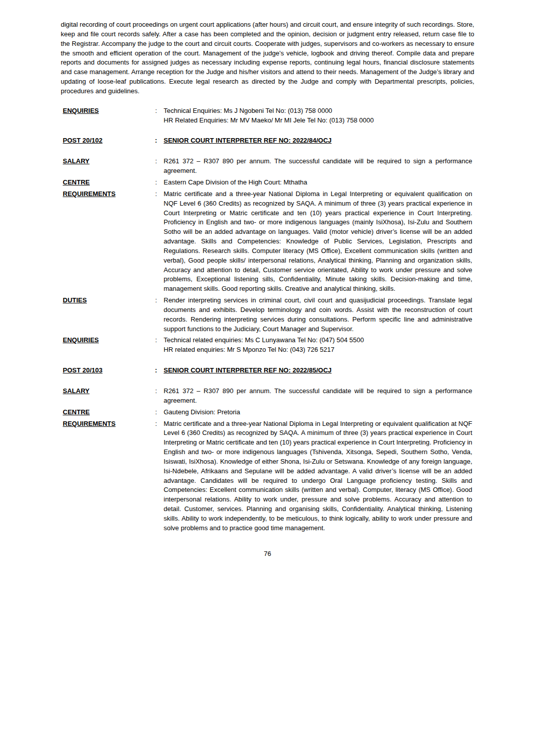digital recording of court proceedings on urgent court applications (after hours) and circuit court, and ensure integrity of such recordings. Store, keep and file court records safely. After a case has been completed and the opinion, decision or judgment entry released, return case file to the Registrar. Accompany the judge to the court and circuit courts. Cooperate with judges, supervisors and co-workers as necessary to ensure the smooth and efficient operation of the court. Management of the judge’s vehicle, logbook and driving thereof. Compile data and prepare reports and documents for assigned judges as necessary including expense reports, continuing legal hours, financial disclosure statements and case management. Arrange reception for the Judge and his/her visitors and attend to their needs. Management of the Judge’s library and updating of loose-leaf publications. Execute legal research as directed by the Judge and comply with Departmental prescripts, policies, procedures and guidelines.
| ENQUIRIES | : | Technical Enquiries: Ms J Ngobeni Tel No: (013) 758 0000 HR Related Enquiries: Mr MV Maeko/ Mr MI Jele Tel No: (013) 758 0000 |
| POST 20/102 | : | SENIOR COURT INTERPRETER REF NO: 2022/84/OCJ |
| SALARY | : | R261 372 – R307 890 per annum. The successful candidate will be required to sign a performance agreement. |
| CENTRE | : | Eastern Cape Division of the High Court: Mthatha |
| REQUIREMENTS | : | Matric certificate and a three-year National Diploma in Legal Interpreting or equivalent qualification on NQF Level 6 (360 Credits) as recognized by SAQA. A minimum of three (3) years practical experience in Court Interpreting or Matric certificate and ten (10) years practical experience in Court Interpreting. Proficiency in English and two- or more indigenous languages (mainly IsiXhosa), Isi-Zulu and Southern Sotho will be an added advantage on languages. Valid (motor vehicle) driver’s license will be an added advantage. Skills and Competencies: Knowledge of Public Services, Legislation, Prescripts and Regulations. Research skills. Computer literacy (MS Office), Excellent communication skills (written and verbal), Good people skills/ interpersonal relations, Analytical thinking, Planning and organization skills, Accuracy and attention to detail, Customer service orientated, Ability to work under pressure and solve problems, Exceptional listening sills, Confidentiality, Minute taking skills. Decision-making and time, management skills. Good reporting skills. Creative and analytical thinking, skills. |
| DUTIES | : | Render interpreting services in criminal court, civil court and quasijudicial proceedings. Translate legal documents and exhibits. Develop terminology and coin words. Assist with the reconstruction of court records. Rendering interpreting services during consultations. Perform specific line and administrative support functions to the Judiciary, Court Manager and Supervisor. |
| ENQUIRIES | : | Technical related enquiries: Ms C Lunyawana Tel No: (047) 504 5500 HR related enquiries: Mr S Mponzo Tel No: (043) 726 5217 |
| POST 20/103 | : | SENIOR COURT INTERPRETER REF NO: 2022/85/OCJ |
| SALARY | : | R261 372 – R307 890 per annum. The successful candidate will be required to sign a performance agreement. |
| CENTRE | : | Gauteng Division: Pretoria |
| REQUIREMENTS | : | Matric certificate and a three-year National Diploma in Legal Interpreting or equivalent qualification at NQF Level 6 (360 Credits) as recognized by SAQA. A minimum of three (3) years practical experience in Court Interpreting or Matric certificate and ten (10) years practical experience in Court Interpreting. Proficiency in English and two- or more indigenous languages (Tshivenda, Xitsonga, Sepedi, Southern Sotho, Venda, Isiswati, IsiXhosa). Knowledge of either Shona, Isi-Zulu or Setswana. Knowledge of any foreign language, Isi-Ndebele, Afrikaans and Sepulane will be added advantage. A valid driver’s license will be an added advantage. Candidates will be required to undergo Oral Language proficiency testing. Skills and Competencies: Excellent communication skills (written and verbal). Computer, literacy (MS Office). Good interpersonal relations. Ability to work under, pressure and solve problems. Accuracy and attention to detail. Customer, services. Planning and organising skills, Confidentiality. Analytical thinking, Listening skills. Ability to work independently, to be meticulous, to think logically, ability to work under pressure and solve problems and to practice good time management. |
76